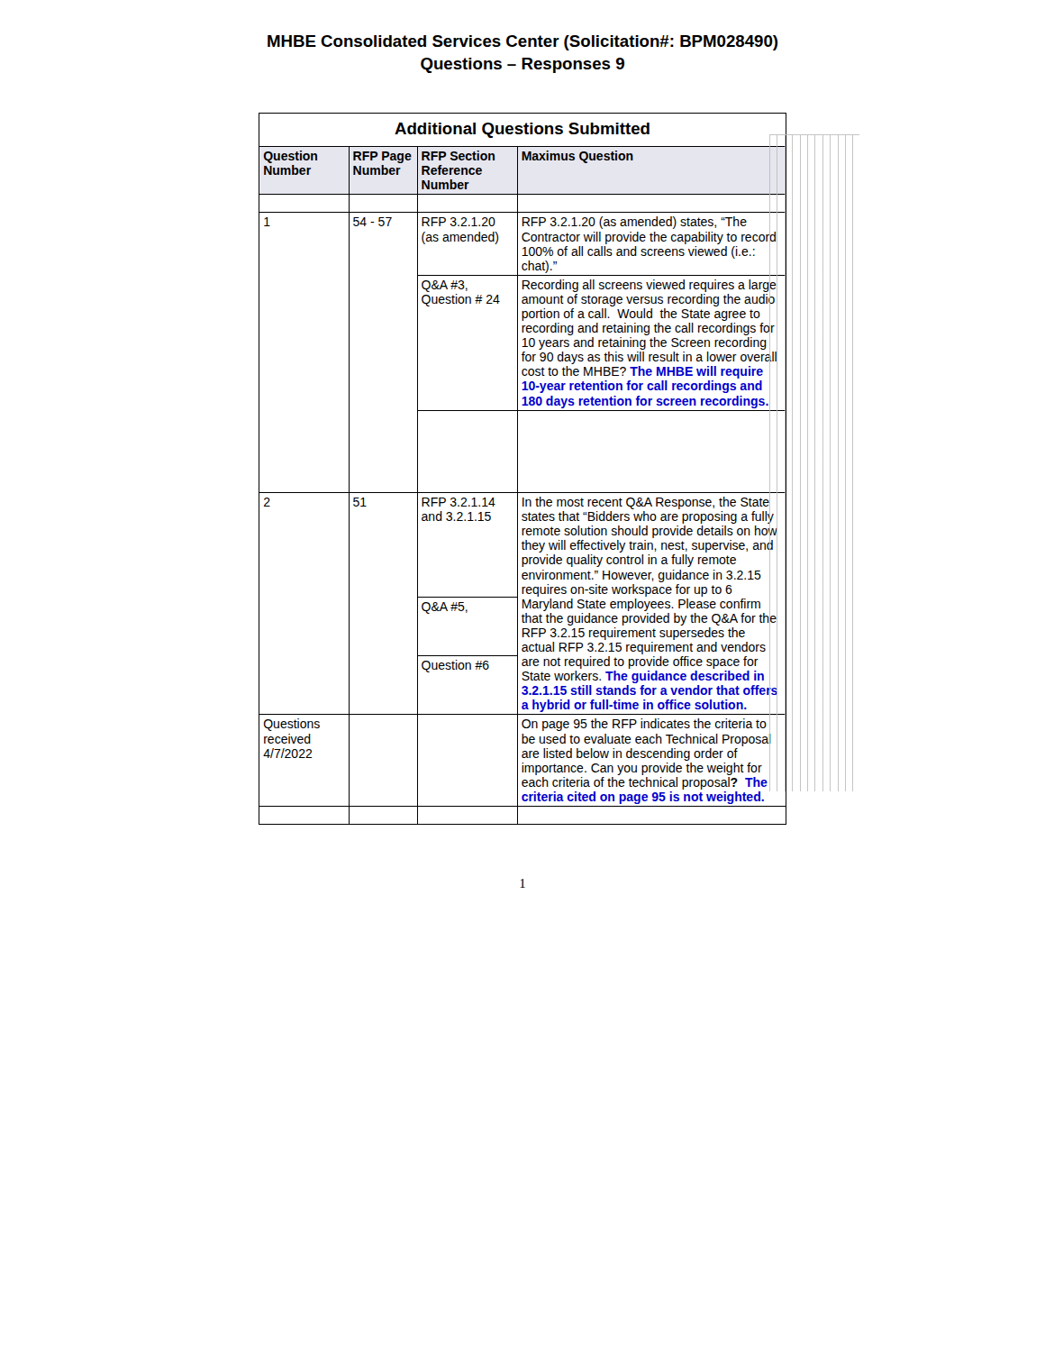MHBE Consolidated Services Center (Solicitation#: BPM028490)
Questions – Responses 9
Additional Questions Submitted
| Question Number | RFP Page Number | RFP Section Reference Number | Maximus Question |
| --- | --- | --- | --- |
| 1 | 54 - 57 | RFP 3.2.1.20 (as amended) | RFP 3.2.1.20 (as amended) states, “The Contractor will provide the capability to record 100% of all calls and screens viewed (i.e.: chat).” |
| Q&A #3, Question # 24 | Recording all screens viewed requires a large amount of storage versus recording the audio portion of a call. Would the State agree to recording and retaining the call recordings for 10 years and retaining the Screen recording for 90 days as this will result in a lower overall cost to the MHBE? The MHBE will require 10-year retention for call recordings and 180 days retention for screen recordings. |
| 2 | 51 | RFP 3.2.1.14 and 3.2.1.15 | In the most recent Q&A Response, the State states that “Bidders who are proposing a fully remote solution should provide details on how they will effectively train, nest, supervise, and provide quality control in a fully remote environment.” However, guidance in 3.2.15 requires on-site workspace for up to 6 Maryland State employees. Please confirm that the guidance provided by the Q&A for the RFP 3.2.15 requirement supersedes the actual RFP 3.2.15 requirement and vendors are not required to provide office space for State workers. The guidance described in 3.2.1.15 still stands for a vendor that offers a hybrid or full-time in office solution. |
| Q&A #5, |
| Question #6 |
| Questions received 4/7/2022 | | | On page 95 the RFP indicates the criteria to be used to evaluate each Technical Proposal are listed below in descending order of importance. Can you provide the weight for each criteria of the technical proposal ? The criteria cited on page 95 is not weighted. |
1